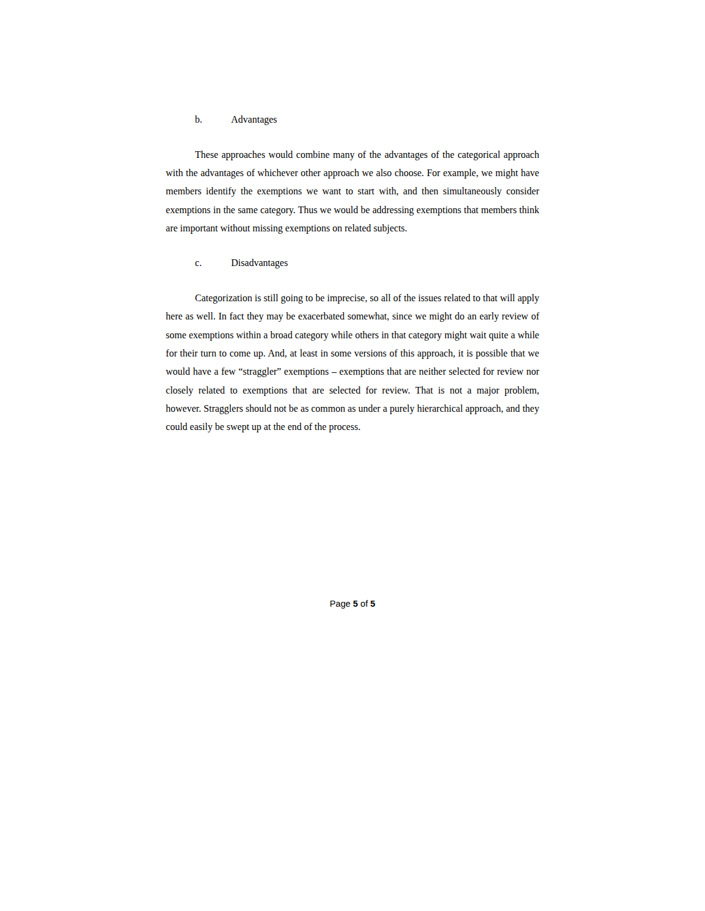b. Advantages
These approaches would combine many of the advantages of the categorical approach with the advantages of whichever other approach we also choose. For example, we might have members identify the exemptions we want to start with, and then simultaneously consider exemptions in the same category. Thus we would be addressing exemptions that members think are important without missing exemptions on related subjects.
c. Disadvantages
Categorization is still going to be imprecise, so all of the issues related to that will apply here as well. In fact they may be exacerbated somewhat, since we might do an early review of some exemptions within a broad category while others in that category might wait quite a while for their turn to come up. And, at least in some versions of this approach, it is possible that we would have a few “straggler” exemptions – exemptions that are neither selected for review nor closely related to exemptions that are selected for review. That is not a major problem, however. Stragglers should not be as common as under a purely hierarchical approach, and they could easily be swept up at the end of the process.
Page 5 of 5